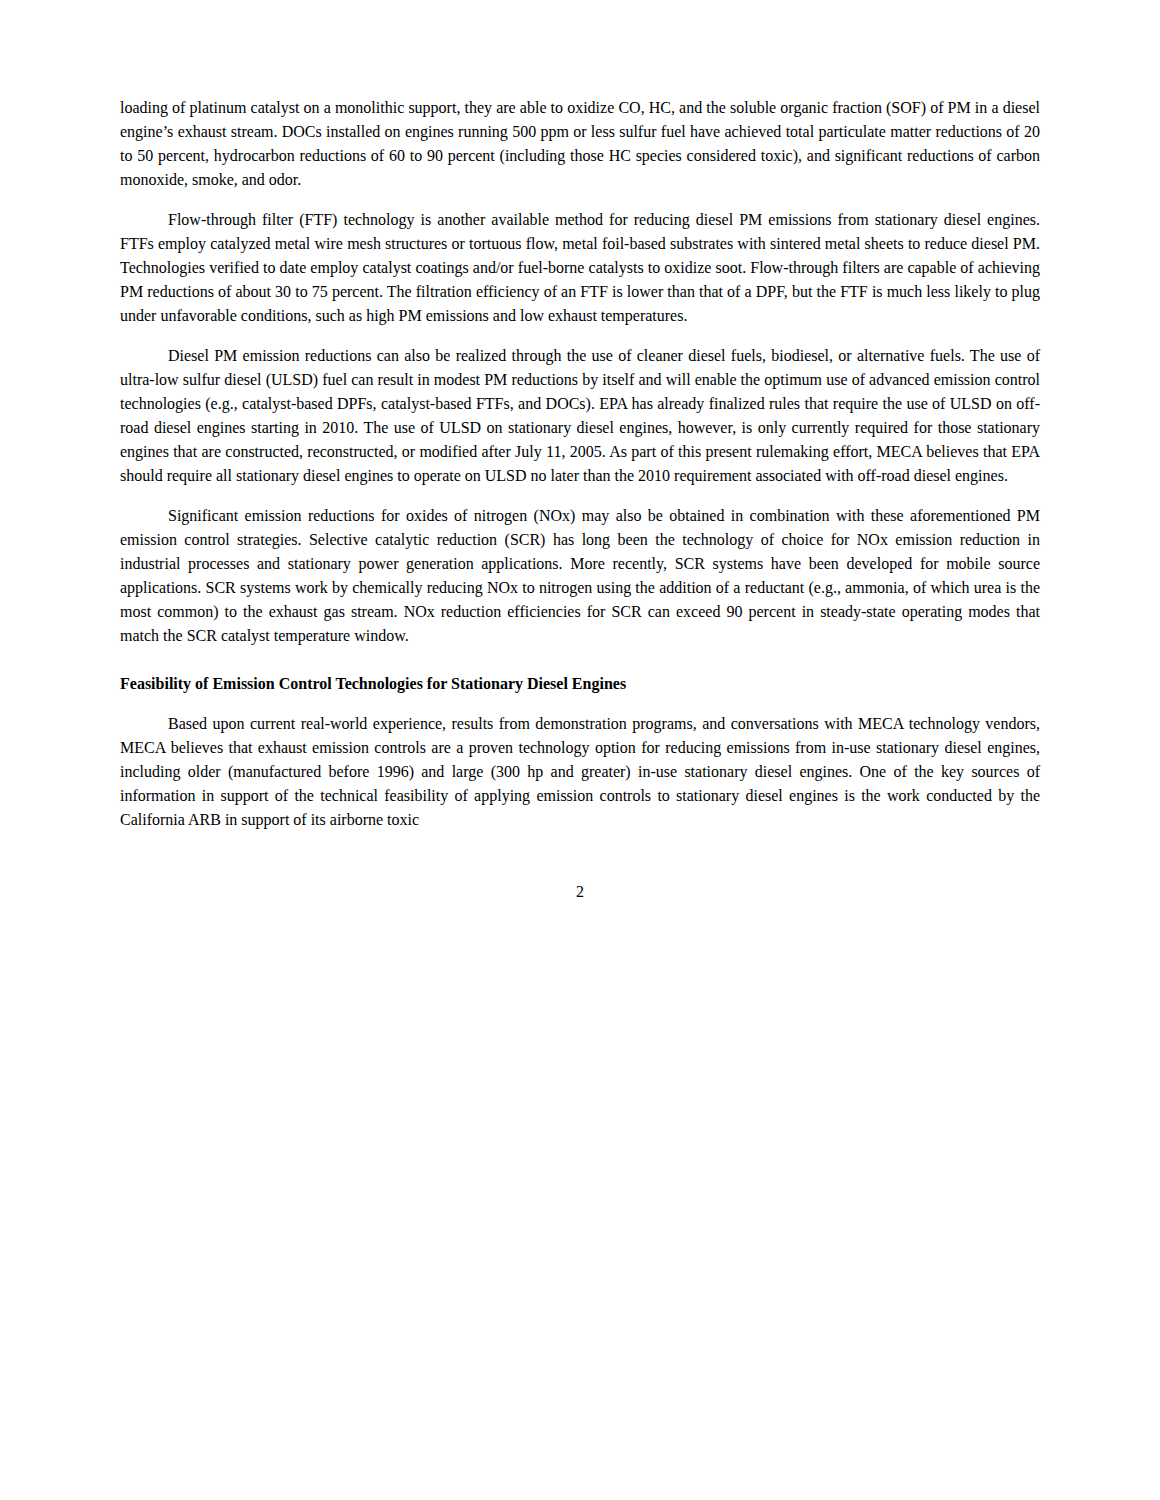loading of platinum catalyst on a monolithic support, they are able to oxidize CO, HC, and the soluble organic fraction (SOF) of PM in a diesel engine’s exhaust stream. DOCs installed on engines running 500 ppm or less sulfur fuel have achieved total particulate matter reductions of 20 to 50 percent, hydrocarbon reductions of 60 to 90 percent (including those HC species considered toxic), and significant reductions of carbon monoxide, smoke, and odor.
Flow-through filter (FTF) technology is another available method for reducing diesel PM emissions from stationary diesel engines. FTFs employ catalyzed metal wire mesh structures or tortuous flow, metal foil-based substrates with sintered metal sheets to reduce diesel PM. Technologies verified to date employ catalyst coatings and/or fuel-borne catalysts to oxidize soot. Flow-through filters are capable of achieving PM reductions of about 30 to 75 percent. The filtration efficiency of an FTF is lower than that of a DPF, but the FTF is much less likely to plug under unfavorable conditions, such as high PM emissions and low exhaust temperatures.
Diesel PM emission reductions can also be realized through the use of cleaner diesel fuels, biodiesel, or alternative fuels. The use of ultra-low sulfur diesel (ULSD) fuel can result in modest PM reductions by itself and will enable the optimum use of advanced emission control technologies (e.g., catalyst-based DPFs, catalyst-based FTFs, and DOCs). EPA has already finalized rules that require the use of ULSD on off-road diesel engines starting in 2010. The use of ULSD on stationary diesel engines, however, is only currently required for those stationary engines that are constructed, reconstructed, or modified after July 11, 2005. As part of this present rulemaking effort, MECA believes that EPA should require all stationary diesel engines to operate on ULSD no later than the 2010 requirement associated with off-road diesel engines.
Significant emission reductions for oxides of nitrogen (NOx) may also be obtained in combination with these aforementioned PM emission control strategies. Selective catalytic reduction (SCR) has long been the technology of choice for NOx emission reduction in industrial processes and stationary power generation applications. More recently, SCR systems have been developed for mobile source applications. SCR systems work by chemically reducing NOx to nitrogen using the addition of a reductant (e.g., ammonia, of which urea is the most common) to the exhaust gas stream. NOx reduction efficiencies for SCR can exceed 90 percent in steady-state operating modes that match the SCR catalyst temperature window.
Feasibility of Emission Control Technologies for Stationary Diesel Engines
Based upon current real-world experience, results from demonstration programs, and conversations with MECA technology vendors, MECA believes that exhaust emission controls are a proven technology option for reducing emissions from in-use stationary diesel engines, including older (manufactured before 1996) and large (300 hp and greater) in-use stationary diesel engines. One of the key sources of information in support of the technical feasibility of applying emission controls to stationary diesel engines is the work conducted by the California ARB in support of its airborne toxic
2